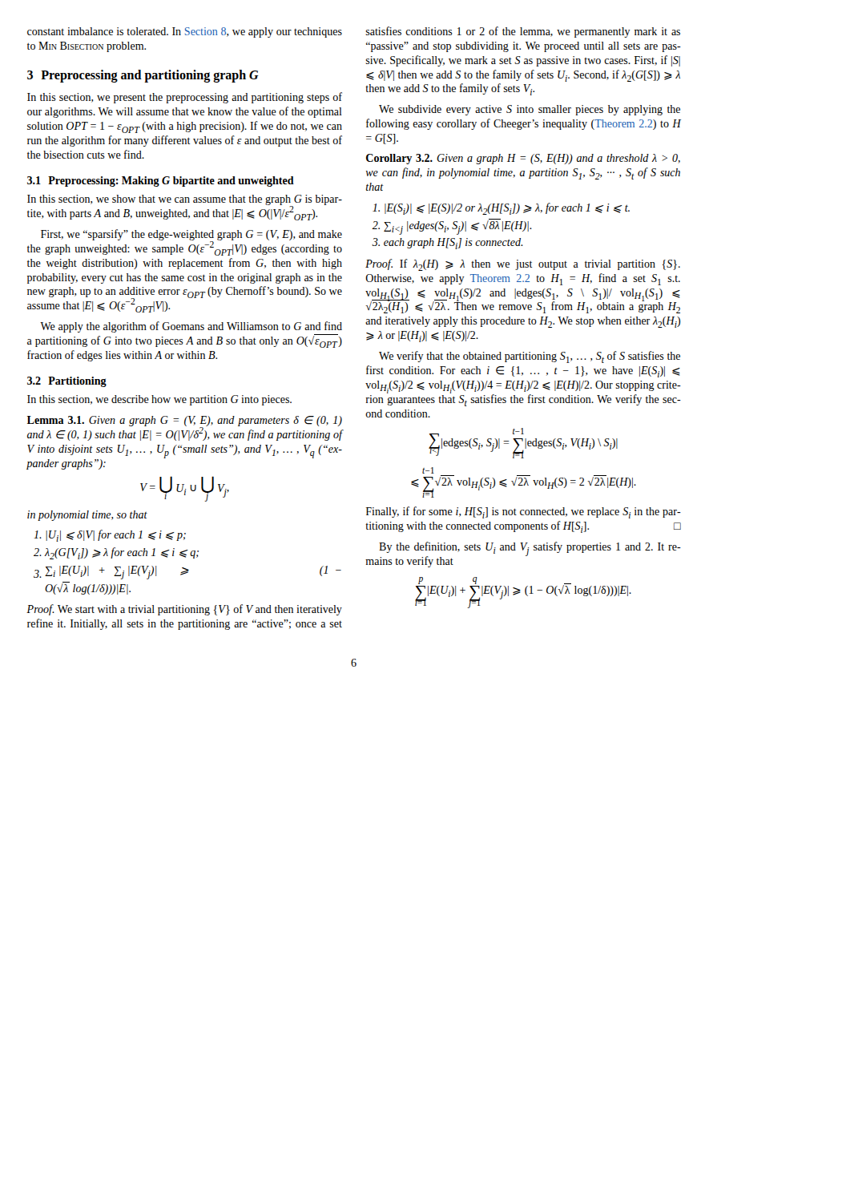constant imbalance is tolerated. In Section 8, we apply our techniques to Min Bisection problem.
3 Preprocessing and partitioning graph G
In this section, we present the preprocessing and partitioning steps of our algorithms. We will assume that we know the value of the optimal solution OPT = 1 − εOPT (with a high precision). If we do not, we can run the algorithm for many different values of ε and output the best of the bisection cuts we find.
3.1 Preprocessing: Making G bipartite and unweighted
In this section, we show that we can assume that the graph G is bipartite, with parts A and B, unweighted, and that |E| ⩽ O(|V|/ε2OPT).
First, we “sparsify” the edge-weighted graph G = (V, E), and make the graph unweighted: we sample O(ε−2OPT|V|) edges (according to the weight distribution) with replacement from G, then with high probability, every cut has the same cost in the original graph as in the new graph, up to an additive error εOPT (by Chernoff’s bound). So we assume that |E| ⩽ O(ε−2OPT|V|).
We apply the algorithm of Goemans and Williamson to G and find a partitioning of G into two pieces A and B so that only an O(√εOPT) fraction of edges lies within A or within B.
3.2 Partitioning
In this section, we describe how we partition G into pieces.
Lemma 3.1. Given a graph G = (V, E), and parameters δ ∈ (0, 1) and λ ∈ (0, 1) such that |E| = O(|V|/δ2), we can find a partitioning of V into disjoint sets U1, … , Up (“small sets”), and V1, … , Vq (“expander graphs”):
V = ⋃i Ui ∪ ⋃j Vj,
in polynomial time, so that
|Ui| ⩽ δ|V| for each 1 ⩽ i ⩽ p;
λ2(G[Vi]) ⩾ λ for each 1 ⩽ i ⩽ q;
∑i |E(Ui)| + ∑j |E(Vj)| ⩾(1 −
O(√λ log(1/δ)))|E|.
Proof. We start with a trivial partitioning {V} of V and then iteratively refine it. Initially, all sets in the partitioning are “active”; once a set satisfies conditions 1 or 2 of the lemma, we permanently mark it as “passive” and stop subdividing it. We proceed until all sets are passive. Specifically, we mark a set S as passive in two cases. First, if |S| ⩽ δ|V| then we add S to the family of sets Ui. Second, if λ2(G[S]) ⩾ λ then we add S to the family of sets Vi.
We subdivide every active S into smaller pieces by applying the following easy corollary of Cheeger’s inequality (Theorem 2.2) to H = G[S].
Corollary 3.2. Given a graph H = (S, E(H)) and a threshold λ > 0, we can find, in polynomial time, a partition S1, S2, ··· , St of S such that
|E(Si)| ⩽ |E(S)|/2 or λ2(H[Si]) ⩾ λ, for each 1 ⩽ i ⩽ t.
∑i<j |edges(Si, Sj)| ⩽ √8λ|E(H)|.
each graph H[Si] is connected.
Proof. If λ2(H) ⩾ λ then we just output a trivial partition {S}. Otherwise, we apply Theorem 2.2 to H1 = H, find a set S1 s.t. volH1(S1) ⩽ volH1(S)/2 and |edges(S1, S \ S1)|/ volH1(S1) ⩽ √2λ2(H1) ⩽ √2λ. Then we remove S1 from H1, obtain a graph H2 and iteratively apply this procedure to H2. We stop when either λ2(Hi) ⩾ λ or |E(Hi)| ⩽ |E(S)|/2.
We verify that the obtained partitioning S1, … , St of S satisfies the first condition. For each i ∈ {1, … , t − 1}, we have |E(Si)| ⩽ volHi(Si)/2 ⩽ volHi(V(Hi))/4 = E(Hi)/2 ⩽ |E(H)|/2. Our stopping criterion guarantees that St satisfies the first condition. We verify the second condition.
∑i<j|edges(Si, Sj)| = t−1∑i=1|edges(Si, V(Hi) \ Si)|
⩽ t−1∑i=1√2λ volHi(Si) ⩽ √2λ volH(S) = 2 √2λ|E(H)|.
Finally, if for some i, H[Si] is not connected, we replace Si in the partitioning with the connected components of H[Si]. □
By the definition, sets Ui and Vj satisfy properties 1 and 2. It remains to verify that
p∑i=1|E(Ui)| + q∑j=1|E(Vj)| ⩾ (1 − O(√λ log(1/δ)))|E|.
6